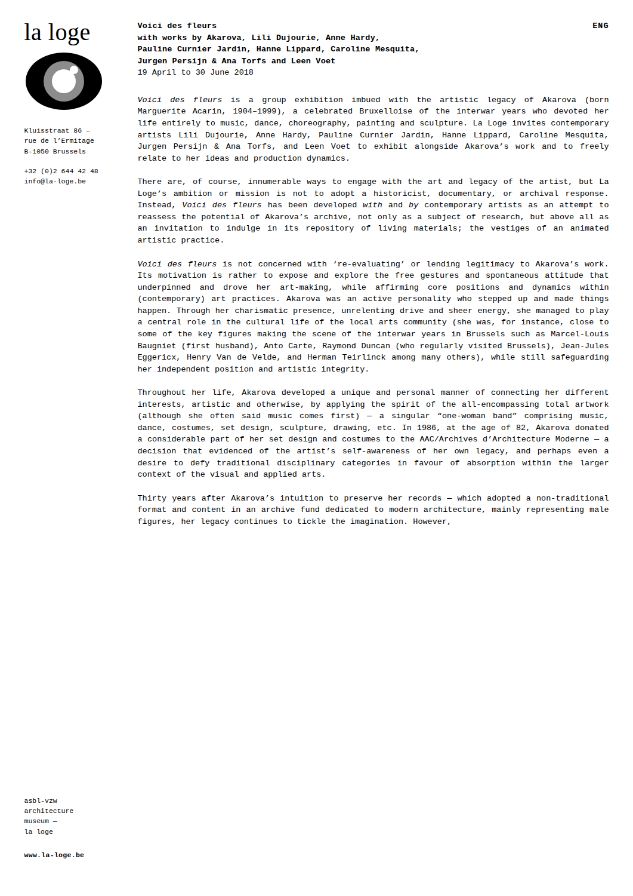la loge
Kluisstraat 86 –
rue de l’Ermitage
B-1050 Brussels
+32 (0)2 644 42 48
info@la-loge.be
asbl-vzw
architecture
museum —
la loge
www.la-loge.be
ENG
Voici des fleurs
with works by Akarova, Lili Dujourie, Anne Hardy,
Pauline Curnier Jardin, Hanne Lippard, Caroline Mesquita,
Jurgen Persijn & Ana Torfs and Leen Voet
19 April to 30 June 2018
Voici des fleurs is a group exhibition imbued with the artistic legacy of Akarova (born Marguerite Acarin, 1904–1999), a celebrated Bruxelloise of the interwar years who devoted her life entirely to music, dance, choreography, painting and sculpture. La Loge invites contemporary artists Lili Dujourie, Anne Hardy, Pauline Curnier Jardin, Hanne Lippard, Caroline Mesquita, Jurgen Persijn & Ana Torfs, and Leen Voet to exhibit alongside Akarova’s work and to freely relate to her ideas and production dynamics.
There are, of course, innumerable ways to engage with the art and legacy of the artist, but La Loge’s ambition or mission is not to adopt a historicist, documentary, or archival response. Instead, Voici des fleurs has been developed with and by contemporary artists as an attempt to reassess the potential of Akarova’s archive, not only as a subject of research, but above all as an invitation to indulge in its repository of living materials; the vestiges of an animated artistic practice.
Voici des fleurs is not concerned with ‘re-evaluating’ or lending legitimacy to Akarova’s work. Its motivation is rather to expose and explore the free gestures and spontaneous attitude that underpinned and drove her art-making, while affirming core positions and dynamics within (contemporary) art practices. Akarova was an active personality who stepped up and made things happen. Through her charismatic presence, unrelenting drive and sheer energy, she managed to play a central role in the cultural life of the local arts community (she was, for instance, close to some of the key figures making the scene of the interwar years in Brussels such as Marcel-Louis Baugniet (first husband), Anto Carte, Raymond Duncan (who regularly visited Brussels), Jean-Jules Eggericx, Henry Van de Velde, and Herman Teirlinck among many others), while still safeguarding her independent position and artistic integrity.
Throughout her life, Akarova developed a unique and personal manner of connecting her different interests, artistic and otherwise, by applying the spirit of the all-encompassing total artwork (although she often said music comes first) — a singular “one-woman band” comprising music, dance, costumes, set design, sculpture, drawing, etc. In 1986, at the age of 82, Akarova donated a considerable part of her set design and costumes to the AAC/Archives d’Architecture Moderne — a decision that evidenced of the artist’s self-awareness of her own legacy, and perhaps even a desire to defy traditional disciplinary categories in favour of absorption within the larger context of the visual and applied arts.
Thirty years after Akarova’s intuition to preserve her records — which adopted a non-traditional format and content in an archive fund dedicated to modern architecture, mainly representing male figures, her legacy continues to tickle the imagination. However,